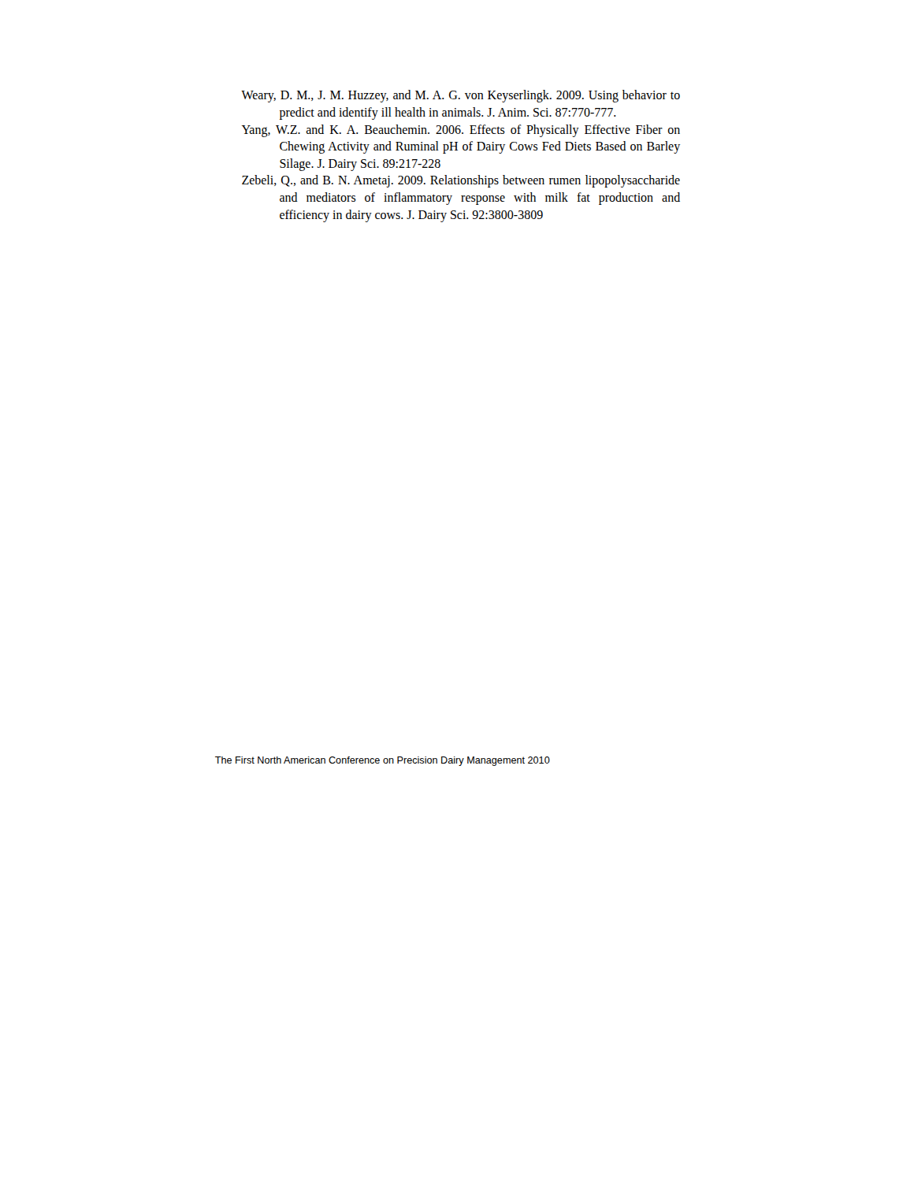Weary, D. M., J. M. Huzzey, and M. A. G. von Keyserlingk. 2009. Using behavior to predict and identify ill health in animals. J. Anim. Sci. 87:770-777.
Yang, W.Z. and K. A. Beauchemin. 2006. Effects of Physically Effective Fiber on Chewing Activity and Ruminal pH of Dairy Cows Fed Diets Based on Barley Silage. J. Dairy Sci. 89:217-228
Zebeli, Q., and B. N. Ametaj. 2009. Relationships between rumen lipopolysaccharide and mediators of inflammatory response with milk fat production and efficiency in dairy cows. J. Dairy Sci. 92:3800-3809
The First North American Conference on Precision Dairy Management 2010